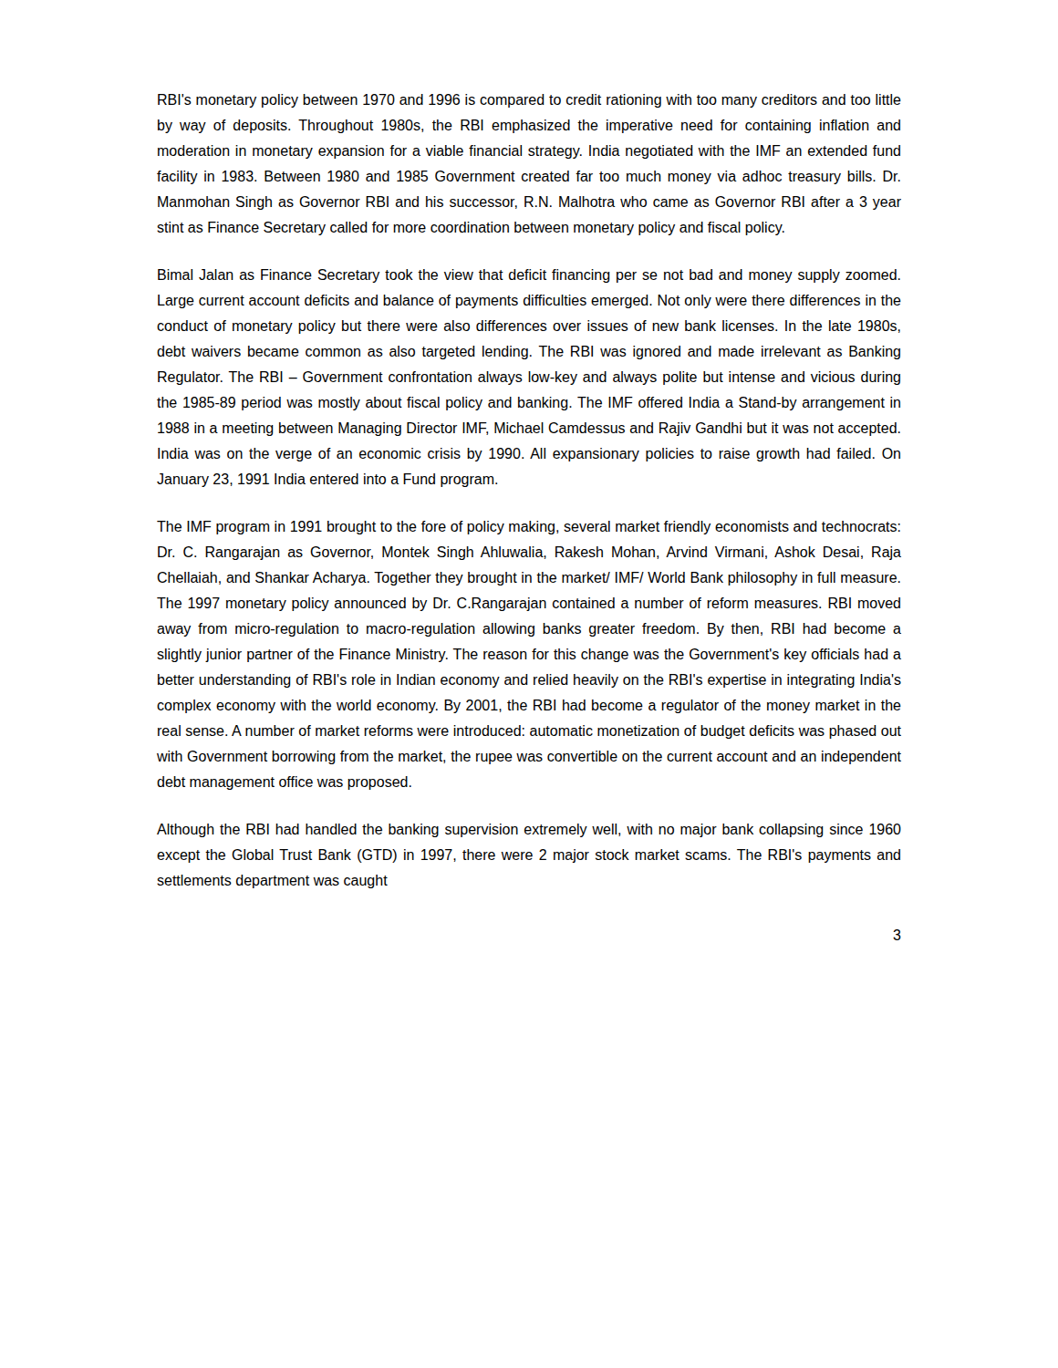RBI's monetary policy between 1970 and 1996 is compared to credit rationing with too many creditors and too little by way of deposits. Throughout 1980s, the RBI emphasized the imperative need for containing inflation and moderation in monetary expansion for a viable financial strategy. India negotiated with the IMF an extended fund facility in 1983. Between 1980 and 1985 Government created far too much money via adhoc treasury bills. Dr. Manmohan Singh as Governor RBI and his successor, R.N. Malhotra who came as Governor RBI after a 3 year stint as Finance Secretary called for more coordination between monetary policy and fiscal policy.
Bimal Jalan as Finance Secretary took the view that deficit financing per se not bad and money supply zoomed. Large current account deficits and balance of payments difficulties emerged. Not only were there differences in the conduct of monetary policy but there were also differences over issues of new bank licenses. In the late 1980s, debt waivers became common as also targeted lending. The RBI was ignored and made irrelevant as Banking Regulator. The RBI – Government confrontation always low-key and always polite but intense and vicious during the 1985-89 period was mostly about fiscal policy and banking. The IMF offered India a Stand-by arrangement in 1988 in a meeting between Managing Director IMF, Michael Camdessus and Rajiv Gandhi but it was not accepted. India was on the verge of an economic crisis by 1990. All expansionary policies to raise growth had failed. On January 23, 1991 India entered into a Fund program.
The IMF program in 1991 brought to the fore of policy making, several market friendly economists and technocrats: Dr. C. Rangarajan as Governor, Montek Singh Ahluwalia, Rakesh Mohan, Arvind Virmani, Ashok Desai, Raja Chellaiah, and Shankar Acharya. Together they brought in the market/ IMF/ World Bank philosophy in full measure. The 1997 monetary policy announced by Dr. C.Rangarajan contained a number of reform measures. RBI moved away from micro-regulation to macro-regulation allowing banks greater freedom. By then, RBI had become a slightly junior partner of the Finance Ministry. The reason for this change was the Government's key officials had a better understanding of RBI's role in Indian economy and relied heavily on the RBI's expertise in integrating India's complex economy with the world economy. By 2001, the RBI had become a regulator of the money market in the real sense. A number of market reforms were introduced: automatic monetization of budget deficits was phased out with Government borrowing from the market, the rupee was convertible on the current account and an independent debt management office was proposed.
Although the RBI had handled the banking supervision extremely well, with no major bank collapsing since 1960 except the Global Trust Bank (GTD) in 1997, there were 2 major stock market scams. The RBI's payments and settlements department was caught
3